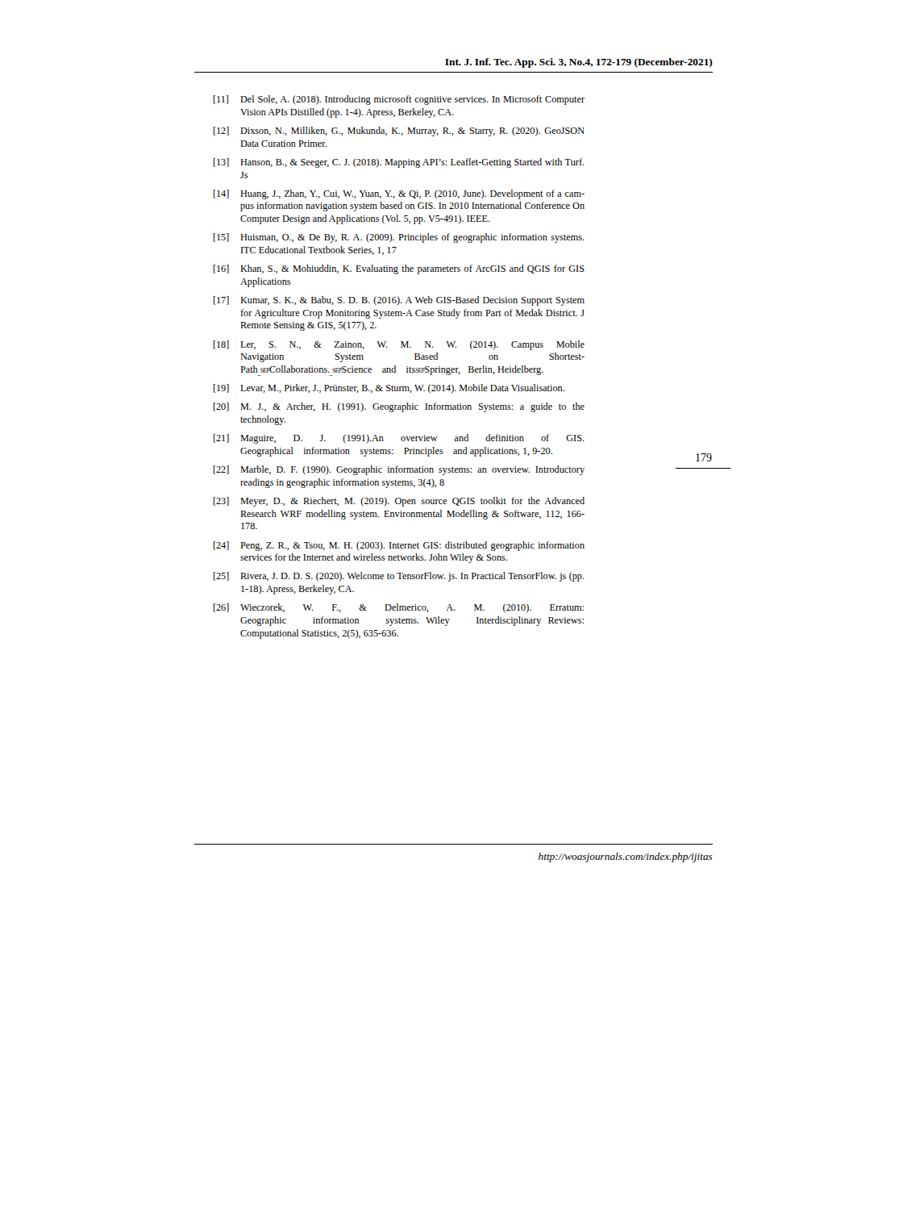Int. J. Inf. Tec. App. Sci. 3, No.4, 172-179 (December-2021)
[11]
Del Sole, A. (2018). Introducing microsoft cognitive services. In Microsoft Computer Vision APIs Distilled (pp. 1-4). Apress, Berkeley, CA.
[12]
Dixson, N., Milliken, G., Mukunda, K., Murray, R., & Starry, R. (2020). GeoJSON Data Curation Primer.
[13]
Hanson, B., & Seeger, C. J. (2018). Mapping API’s: Leaflet-Getting Started with Turf. Js
[14]
Huang, J., Zhan, Y., Cui, W., Yuan, Y., & Qi, P. (2010, June). Development of a campus information navigation system based on GIS. In 2010 International Conference On Computer Design and Applications (Vol. 5, pp. V5-491). IEEE.
[15]
Huisman, O., & De By, R. A. (2009). Principles of geographic information systems. ITC Educational Textbook Series, 1, 17
[16]
Khan, S., & Mohiuddin, K. Evaluating the parameters of ArcGIS and QGIS for GIS Applications
[17]
Kumar, S. K., & Babu, S. D. B. (2016). A Web GIS-Based Decision Support System for Agriculture Crop Monitoring System-A Case Study from Part of Medak District. J Remote Sensing & GIS, 5(177), 2.
[18]
Ler, S. N., & Zainon, W. M. N. W. (2014). Campus Mobile Navigation System Based on Shortest-Path SEPCollaborations. SEPScience and itsSEPSpringer, Berlin, Heidelberg.
[19]
Levar, M., Pirker, J., Prünster, B., & Sturm, W. (2014). Mobile Data Visualisation.
[20]
M. J., & Archer, H. (1991). Geographic Information Systems: a guide to the technology.
[21]
Maguire, D. J. (1991).An overview and definition of GIS. Geographical information systems: Principles and applications, 1, 9-20.
[22]
Marble, D. F. (1990). Geographic information systems: an overview. Introductory readings in geographic information systems, 3(4), 8
[23]
Meyer, D., & Riechert, M. (2019). Open source QGIS toolkit for the Advanced Research WRF modelling system. Environmental Modelling & Software, 112, 166-178.
[24]
Peng, Z. R., & Tsou, M. H. (2003). Internet GIS: distributed geographic information services for the Internet and wireless networks. John Wiley & Sons.
[25]
Rivera, J. D. D. S. (2020). Welcome to TensorFlow. js. In Practical TensorFlow. js (pp. 1-18). Apress, Berkeley, CA.
[26]
Wieczorek, W. F., & Delmerico, A. M. (2010). Erratum: Geographic information systems. Wiley Interdisciplinary Reviews: Computational Statistics, 2(5), 635-636.
179
http://woasjournals.com/index.php/ijitas